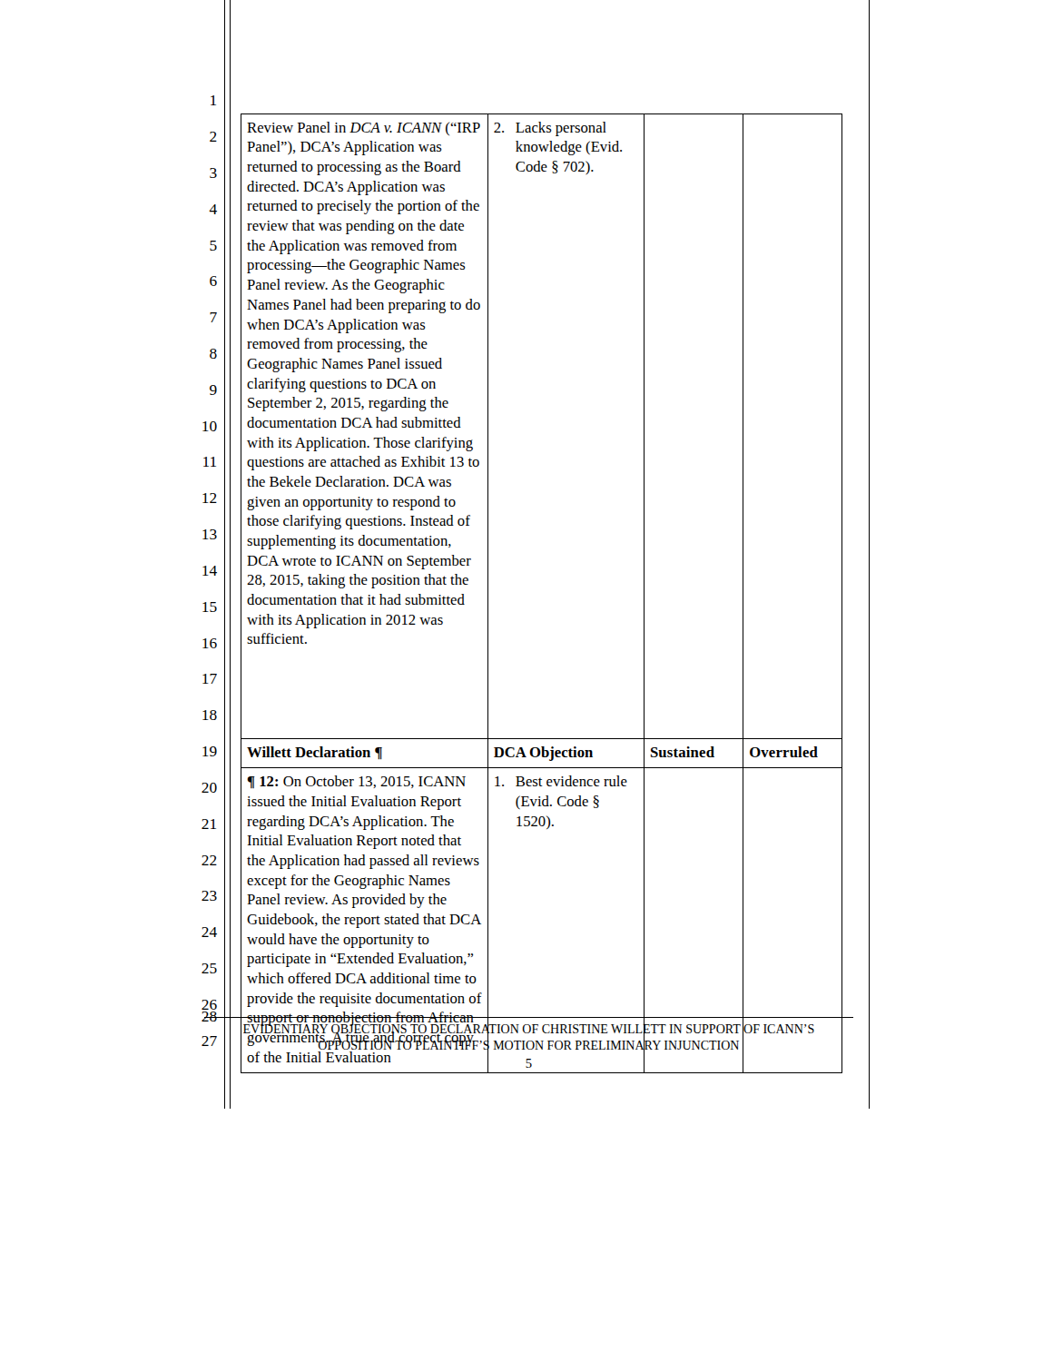1
2
3
4
5
6
7
8
9
10
11
12
13
14
15
16
17
18
19
20
21
22
23
24
25
26
27
| Review Panel in DCA v. ICANN (“IRP Panel”), DCA’s Application was returned to processing as the Board directed. DCA’s Application was returned to precisely the portion of the review that was pending on the date the Application was removed from processing—the Geographic Names Panel review. As the Geographic Names Panel had been preparing to do when DCA’s Application was removed from processing, the Geographic Names Panel issued clarifying questions to DCA on September 2, 2015, regarding the documentation DCA had submitted with its Application. Those clarifying questions are attached as Exhibit 13 to the Bekele Declaration. DCA was given an opportunity to respond to those clarifying questions. Instead of supplementing its documentation, DCA wrote to ICANN on September 28, 2015, taking the position that the documentation that it had submitted with its Application in 2012 was sufficient. | 2. Lacks personal knowledge (Evid. Code § 702). | | |
| Willett Declaration ¶ | DCA Objection | Sustained | Overruled |
| ¶ 12: On October 13, 2015, ICANN issued the Initial Evaluation Report regarding DCA’s Application. The Initial Evaluation Report noted that the Application had passed all reviews except for the Geographic Names Panel review. As provided by the Guidebook, the report stated that DCA would have the opportunity to participate in “Extended Evaluation,” which offered DCA additional time to provide the requisite documentation of support or nonobjection from African governments. A true and correct copy of the Initial Evaluation | 1. Best evidence rule (Evid. Code § 1520). | | |
28
EVIDENTIARY OBJECTIONS TO DECLARATION OF CHRISTINE WILLETT IN SUPPORT OF ICANN’S
OPPOSITION TO PLAINTIFF’S MOTION FOR PRELIMINARY INJUNCTION
5